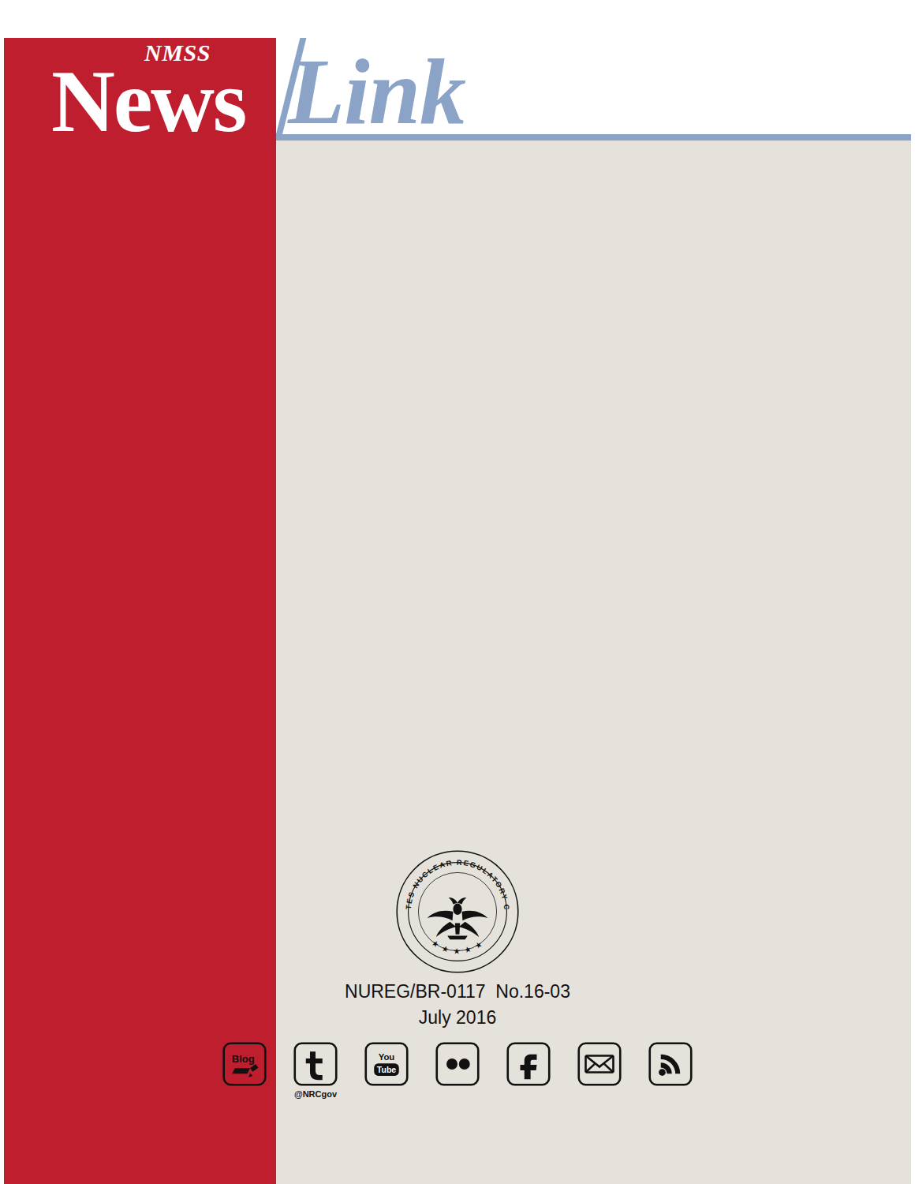NMSS News
Link
UNITED STATES NUCLEAR REGULATORY COMMISSION ★ ★ ★ ★ ★
NUREG/BR-0117 No.16-03
July 2016
Blog @NRCgov You Tube